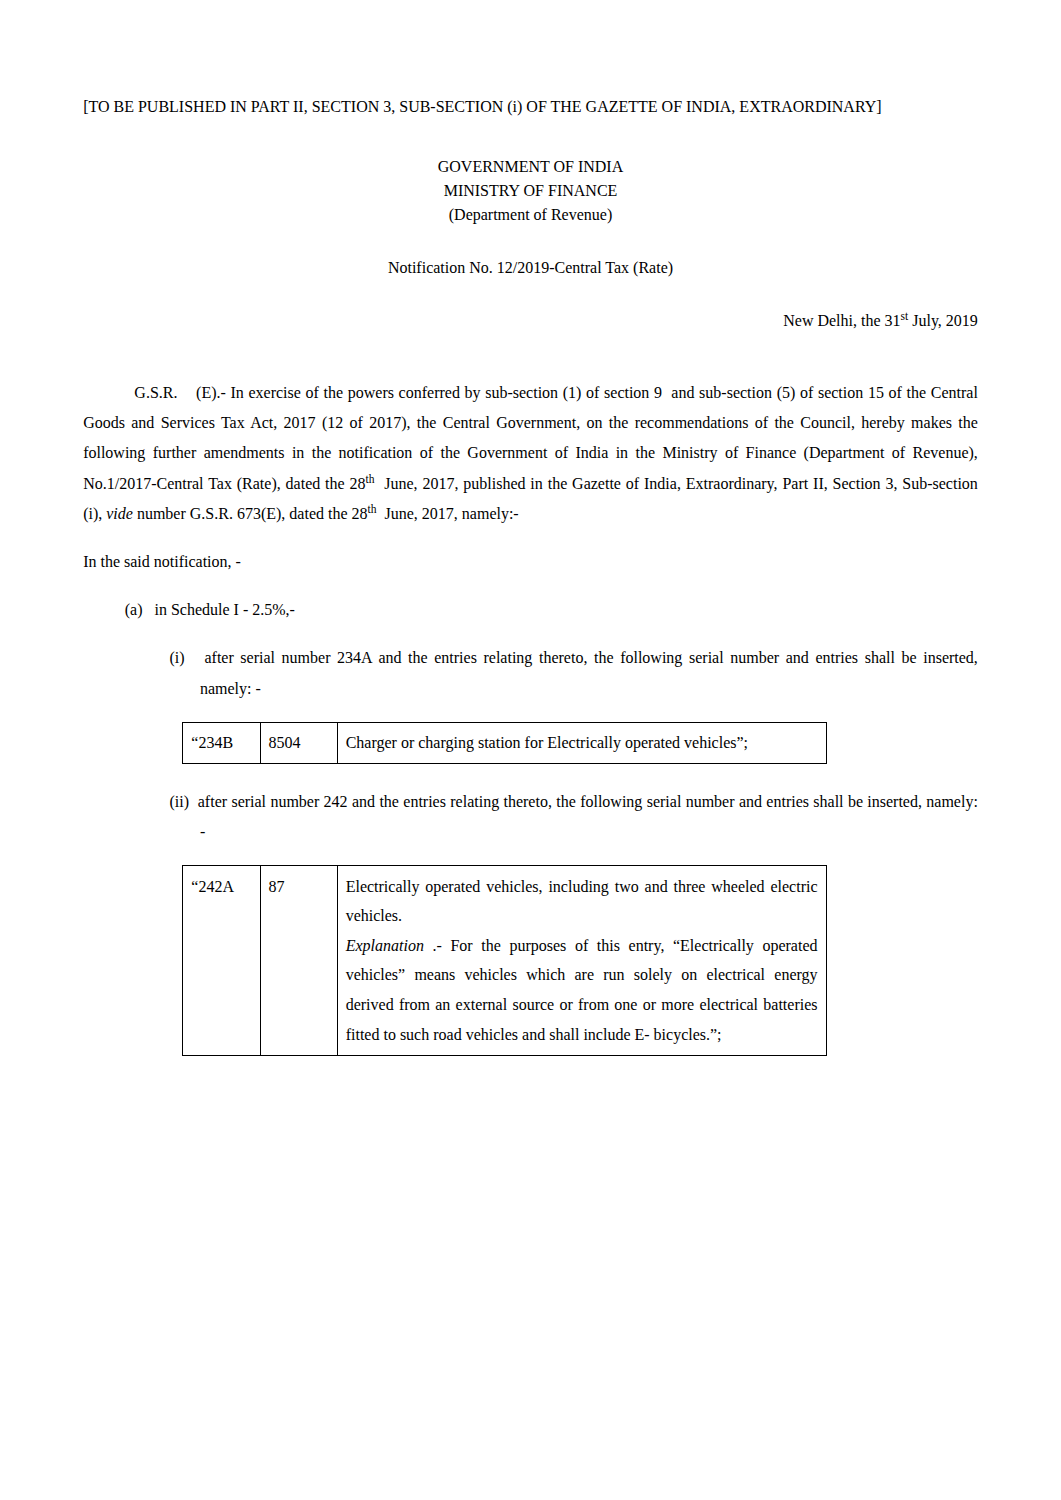[TO BE PUBLISHED IN PART II, SECTION 3, SUB-SECTION (i) OF THE GAZETTE OF INDIA, EXTRAORDINARY]
GOVERNMENT OF INDIA
MINISTRY OF FINANCE
(Department of Revenue)
Notification No. 12/2019-Central Tax (Rate)
New Delhi, the 31st July, 2019
G.S.R. (E).- In exercise of the powers conferred by sub-section (1) of section 9 and sub-section (5) of section 15 of the Central Goods and Services Tax Act, 2017 (12 of 2017), the Central Government, on the recommendations of the Council, hereby makes the following further amendments in the notification of the Government of India in the Ministry of Finance (Department of Revenue), No.1/2017-Central Tax (Rate), dated the 28th June, 2017, published in the Gazette of India, Extraordinary, Part II, Section 3, Sub-section (i), vide number G.S.R. 673(E), dated the 28th June, 2017, namely:-
In the said notification, -
(a) in Schedule I - 2.5%,-
(i) after serial number 234A and the entries relating thereto, the following serial number and entries shall be inserted, namely: -
| “234B | 8504 | Charger or charging station for Electrically operated vehicles”; |
(ii) after serial number 242 and the entries relating thereto, the following serial number and entries shall be inserted, namely: -
| “242A | 87 | Electrically operated vehicles, including two and three wheeled electric vehicles. Explanation .- For the purposes of this entry, “Electrically operated vehicles” means vehicles which are run solely on electrical energy derived from an external source or from one or more electrical batteries fitted to such road vehicles and shall include E- bicycles.”; |